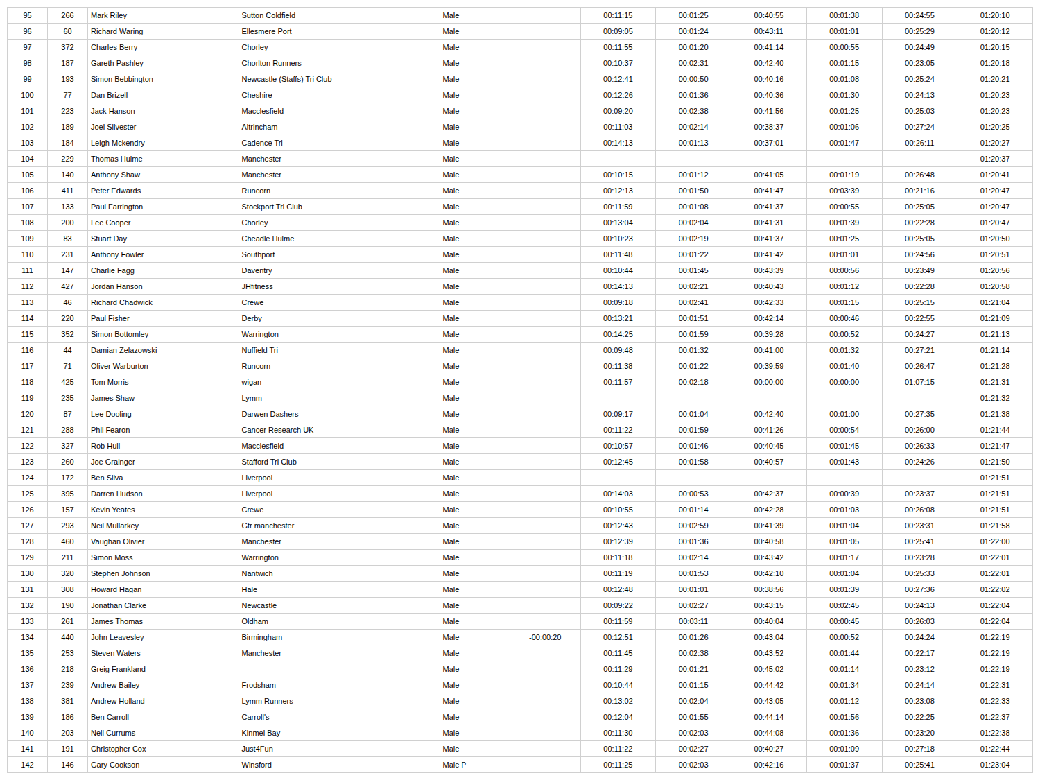| 95 | 266 | Mark Riley | Sutton Coldfield | Male | | 00:11:15 | 00:01:25 | 00:40:55 | 00:01:38 | 00:24:55 | 01:20:10 |
| 96 | 60 | Richard Waring | Ellesmere Port | Male | | 00:09:05 | 00:01:24 | 00:43:11 | 00:01:01 | 00:25:29 | 01:20:12 |
| 97 | 372 | Charles Berry | Chorley | Male | | 00:11:55 | 00:01:20 | 00:41:14 | 00:00:55 | 00:24:49 | 01:20:15 |
| 98 | 187 | Gareth Pashley | Chorlton Runners | Male | | 00:10:37 | 00:02:31 | 00:42:40 | 00:01:15 | 00:23:05 | 01:20:18 |
| 99 | 193 | Simon Bebbington | Newcastle (Staffs) Tri Club | Male | | 00:12:41 | 00:00:50 | 00:40:16 | 00:01:08 | 00:25:24 | 01:20:21 |
| 100 | 77 | Dan Brizell | Cheshire | Male | | 00:12:26 | 00:01:36 | 00:40:36 | 00:01:30 | 00:24:13 | 01:20:23 |
| 101 | 223 | Jack Hanson | Macclesfield | Male | | 00:09:20 | 00:02:38 | 00:41:56 | 00:01:25 | 00:25:03 | 01:20:23 |
| 102 | 189 | Joel Silvester | Altrincham | Male | | 00:11:03 | 00:02:14 | 00:38:37 | 00:01:06 | 00:27:24 | 01:20:25 |
| 103 | 184 | Leigh Mckendry | Cadence Tri | Male | | 00:14:13 | 00:01:13 | 00:37:01 | 00:01:47 | 00:26:11 | 01:20:27 |
| 104 | 229 | Thomas Hulme | Manchester | Male | | | | | | | 01:20:37 |
| 105 | 140 | Anthony Shaw | Manchester | Male | | 00:10:15 | 00:01:12 | 00:41:05 | 00:01:19 | 00:26:48 | 01:20:41 |
| 106 | 411 | Peter Edwards | Runcorn | Male | | 00:12:13 | 00:01:50 | 00:41:47 | 00:03:39 | 00:21:16 | 01:20:47 |
| 107 | 133 | Paul Farrington | Stockport Tri Club | Male | | 00:11:59 | 00:01:08 | 00:41:37 | 00:00:55 | 00:25:05 | 01:20:47 |
| 108 | 200 | Lee Cooper | Chorley | Male | | 00:13:04 | 00:02:04 | 00:41:31 | 00:01:39 | 00:22:28 | 01:20:47 |
| 109 | 83 | Stuart Day | Cheadle Hulme | Male | | 00:10:23 | 00:02:19 | 00:41:37 | 00:01:25 | 00:25:05 | 01:20:50 |
| 110 | 231 | Anthony Fowler | Southport | Male | | 00:11:48 | 00:01:22 | 00:41:42 | 00:01:01 | 00:24:56 | 01:20:51 |
| 111 | 147 | Charlie Fagg | Daventry | Male | | 00:10:44 | 00:01:45 | 00:43:39 | 00:00:56 | 00:23:49 | 01:20:56 |
| 112 | 427 | Jordan Hanson | JHfitness | Male | | 00:14:13 | 00:02:21 | 00:40:43 | 00:01:12 | 00:22:28 | 01:20:58 |
| 113 | 46 | Richard Chadwick | Crewe | Male | | 00:09:18 | 00:02:41 | 00:42:33 | 00:01:15 | 00:25:15 | 01:21:04 |
| 114 | 220 | Paul Fisher | Derby | Male | | 00:13:21 | 00:01:51 | 00:42:14 | 00:00:46 | 00:22:55 | 01:21:09 |
| 115 | 352 | Simon Bottomley | Warrington | Male | | 00:14:25 | 00:01:59 | 00:39:28 | 00:00:52 | 00:24:27 | 01:21:13 |
| 116 | 44 | Damian Zelazowski | Nuffield Tri | Male | | 00:09:48 | 00:01:32 | 00:41:00 | 00:01:32 | 00:27:21 | 01:21:14 |
| 117 | 71 | Oliver Warburton | Runcorn | Male | | 00:11:38 | 00:01:22 | 00:39:59 | 00:01:40 | 00:26:47 | 01:21:28 |
| 118 | 425 | Tom Morris | wigan | Male | | 00:11:57 | 00:02:18 | 00:00:00 | 00:00:00 | 01:07:15 | 01:21:31 |
| 119 | 235 | James Shaw | Lymm | Male | | | | | | | 01:21:32 |
| 120 | 87 | Lee Dooling | Darwen Dashers | Male | | 00:09:17 | 00:01:04 | 00:42:40 | 00:01:00 | 00:27:35 | 01:21:38 |
| 121 | 288 | Phil Fearon | Cancer Research UK | Male | | 00:11:22 | 00:01:59 | 00:41:26 | 00:00:54 | 00:26:00 | 01:21:44 |
| 122 | 327 | Rob Hull | Macclesfield | Male | | 00:10:57 | 00:01:46 | 00:40:45 | 00:01:45 | 00:26:33 | 01:21:47 |
| 123 | 260 | Joe Grainger | Stafford Tri Club | Male | | 00:12:45 | 00:01:58 | 00:40:57 | 00:01:43 | 00:24:26 | 01:21:50 |
| 124 | 172 | Ben Silva | Liverpool | Male | | | | | | | 01:21:51 |
| 125 | 395 | Darren Hudson | Liverpool | Male | | 00:14:03 | 00:00:53 | 00:42:37 | 00:00:39 | 00:23:37 | 01:21:51 |
| 126 | 157 | Kevin Yeates | Crewe | Male | | 00:10:55 | 00:01:14 | 00:42:28 | 00:01:03 | 00:26:08 | 01:21:51 |
| 127 | 293 | Neil Mullarkey | Gtr manchester | Male | | 00:12:43 | 00:02:59 | 00:41:39 | 00:01:04 | 00:23:31 | 01:21:58 |
| 128 | 460 | Vaughan Olivier | Manchester | Male | | 00:12:39 | 00:01:36 | 00:40:58 | 00:01:05 | 00:25:41 | 01:22:00 |
| 129 | 211 | Simon Moss | Warrington | Male | | 00:11:18 | 00:02:14 | 00:43:42 | 00:01:17 | 00:23:28 | 01:22:01 |
| 130 | 320 | Stephen Johnson | Nantwich | Male | | 00:11:19 | 00:01:53 | 00:42:10 | 00:01:04 | 00:25:33 | 01:22:01 |
| 131 | 308 | Howard Hagan | Hale | Male | | 00:12:48 | 00:01:01 | 00:38:56 | 00:01:39 | 00:27:36 | 01:22:02 |
| 132 | 190 | Jonathan Clarke | Newcastle | Male | | 00:09:22 | 00:02:27 | 00:43:15 | 00:02:45 | 00:24:13 | 01:22:04 |
| 133 | 261 | James Thomas | Oldham | Male | | 00:11:59 | 00:03:11 | 00:40:04 | 00:00:45 | 00:26:03 | 01:22:04 |
| 134 | 440 | John Leavesley | Birmingham | Male | -00:00:20 | 00:12:51 | 00:01:26 | 00:43:04 | 00:00:52 | 00:24:24 | 01:22:19 |
| 135 | 253 | Steven Waters | Manchester | Male | | 00:11:45 | 00:02:38 | 00:43:52 | 00:01:44 | 00:22:17 | 01:22:19 |
| 136 | 218 | Greig Frankland | | Male | | 00:11:29 | 00:01:21 | 00:45:02 | 00:01:14 | 00:23:12 | 01:22:19 |
| 137 | 239 | Andrew Bailey | Frodsham | Male | | 00:10:44 | 00:01:15 | 00:44:42 | 00:01:34 | 00:24:14 | 01:22:31 |
| 138 | 381 | Andrew Holland | Lymm Runners | Male | | 00:13:02 | 00:02:04 | 00:43:05 | 00:01:12 | 00:23:08 | 01:22:33 |
| 139 | 186 | Ben Carroll | Carroll's | Male | | 00:12:04 | 00:01:55 | 00:44:14 | 00:01:56 | 00:22:25 | 01:22:37 |
| 140 | 203 | Neil Currums | Kinmel Bay | Male | | 00:11:30 | 00:02:03 | 00:44:08 | 00:01:36 | 00:23:20 | 01:22:38 |
| 141 | 191 | Christopher Cox | Just4Fun | Male | | 00:11:22 | 00:02:27 | 00:40:27 | 00:01:09 | 00:27:18 | 01:22:44 |
| 142 | 146 | Gary Cookson | Winsford | Male P | | 00:11:25 | 00:02:03 | 00:42:16 | 00:01:37 | 00:25:41 | 01:23:04 |